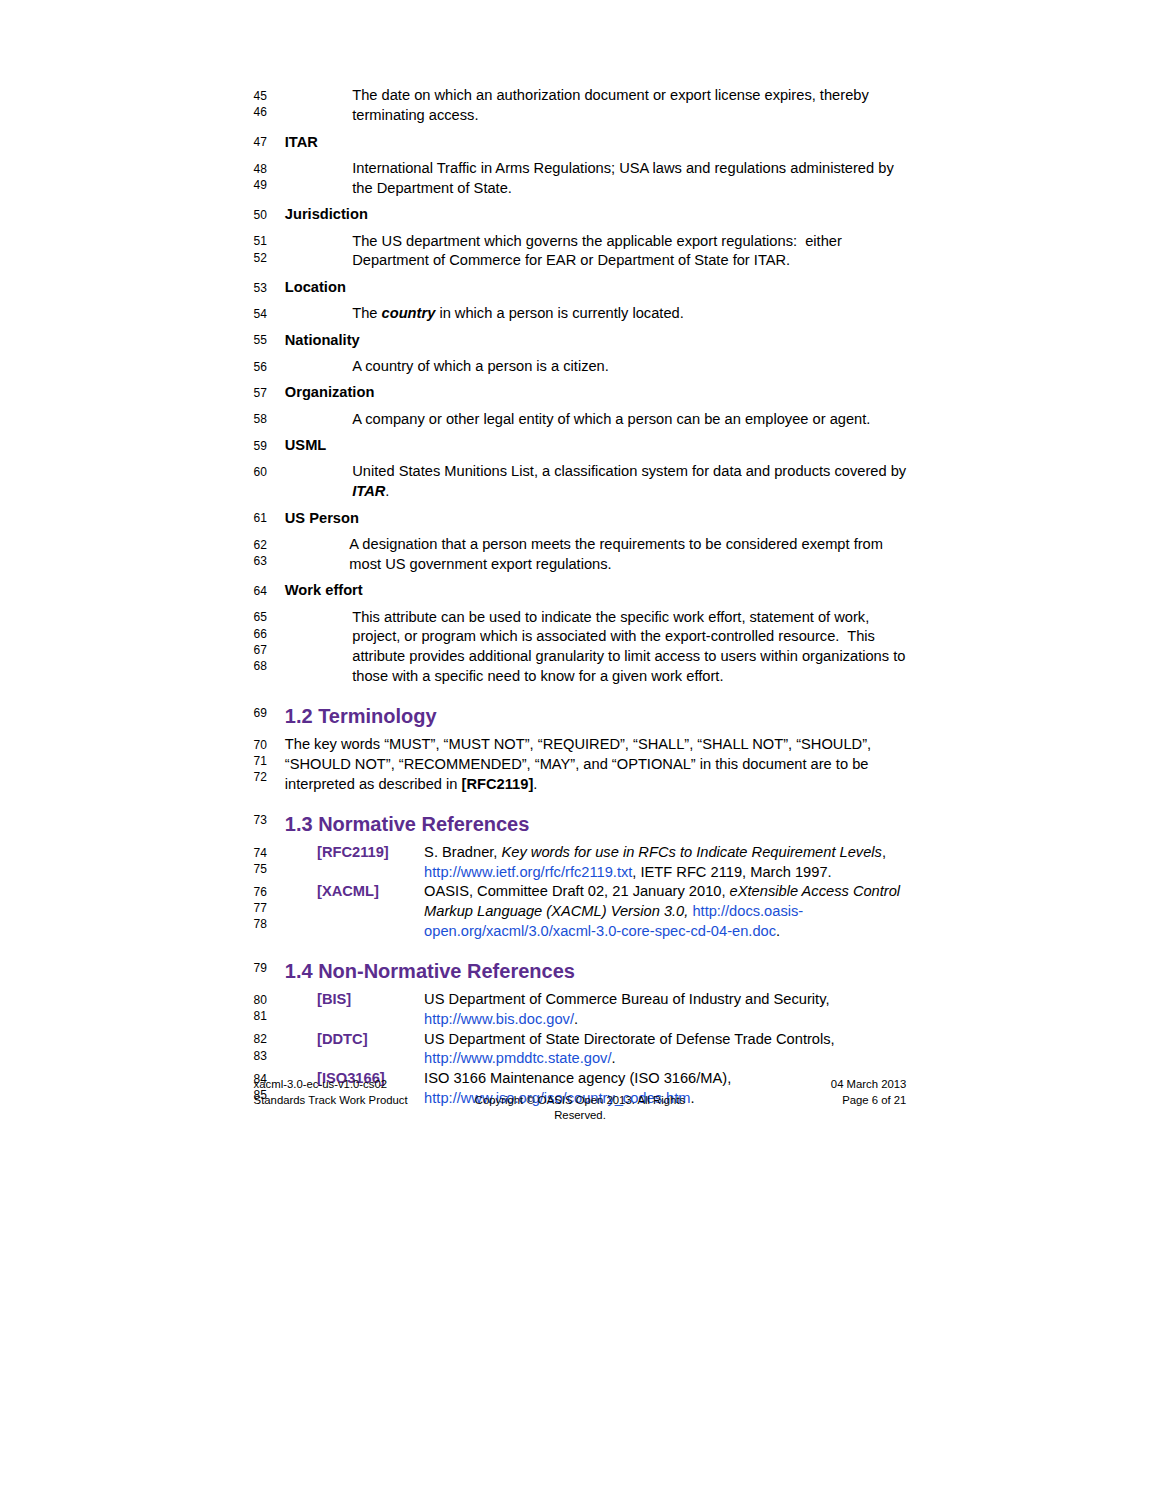45
46
The date on which an authorization document or export license expires, thereby terminating access.
47
ITAR
48
49
International Traffic in Arms Regulations; USA laws and regulations administered by the Department of State.
50
Jurisdiction
51
52
The US department which governs the applicable export regulations: either Department of Commerce for EAR or Department of State for ITAR.
53
Location
54
The country in which a person is currently located.
55
Nationality
56
A country of which a person is a citizen.
57
Organization
58
A company or other legal entity of which a person can be an employee or agent.
59
USML
60
United States Munitions List, a classification system for data and products covered by ITAR.
61
US Person
62
63
A designation that a person meets the requirements to be considered exempt from most US government export regulations.
64
Work effort
65
66
67
68
This attribute can be used to indicate the specific work effort, statement of work, project, or program which is associated with the export-controlled resource. This attribute provides additional granularity to limit access to users within organizations to those with a specific need to know for a given work effort.
69
1.2 Terminology
70
71
72
The key words “MUST”, “MUST NOT”, “REQUIRED”, “SHALL”, “SHALL NOT”, “SHOULD”, “SHOULD NOT”, “RECOMMENDED”, “MAY”, and “OPTIONAL” in this document are to be interpreted as described in [RFC2119].
73
1.3 Normative References
74
75
[RFC2119]
S. Bradner, Key words for use in RFCs to Indicate Requirement Levels, http://www.ietf.org/rfc/rfc2119.txt, IETF RFC 2119, March 1997.
76
77
78
[XACML]
OASIS, Committee Draft 02, 21 January 2010, eXtensible Access Control Markup Language (XACML) Version 3.0, http://docs.oasis-open.org/xacml/3.0/xacml-3.0-core-spec-cd-04-en.doc.
79
1.4 Non-Normative References
80
81
[BIS]
US Department of Commerce Bureau of Industry and Security, http://www.bis.doc.gov/.
82
83
[DDTC]
US Department of State Directorate of Defense Trade Controls, http://www.pmddtc.state.gov/.
84
85
[ISO3166]
ISO 3166 Maintenance agency (ISO 3166/MA), http://www.iso.org/iso/country_codes.htm.
xacml-3.0-ec-us-v1.0-cs02
04 March 2013
Standards Track Work Product
Copyright © OASIS Open 2013. All Rights Reserved.
Page 6 of 21